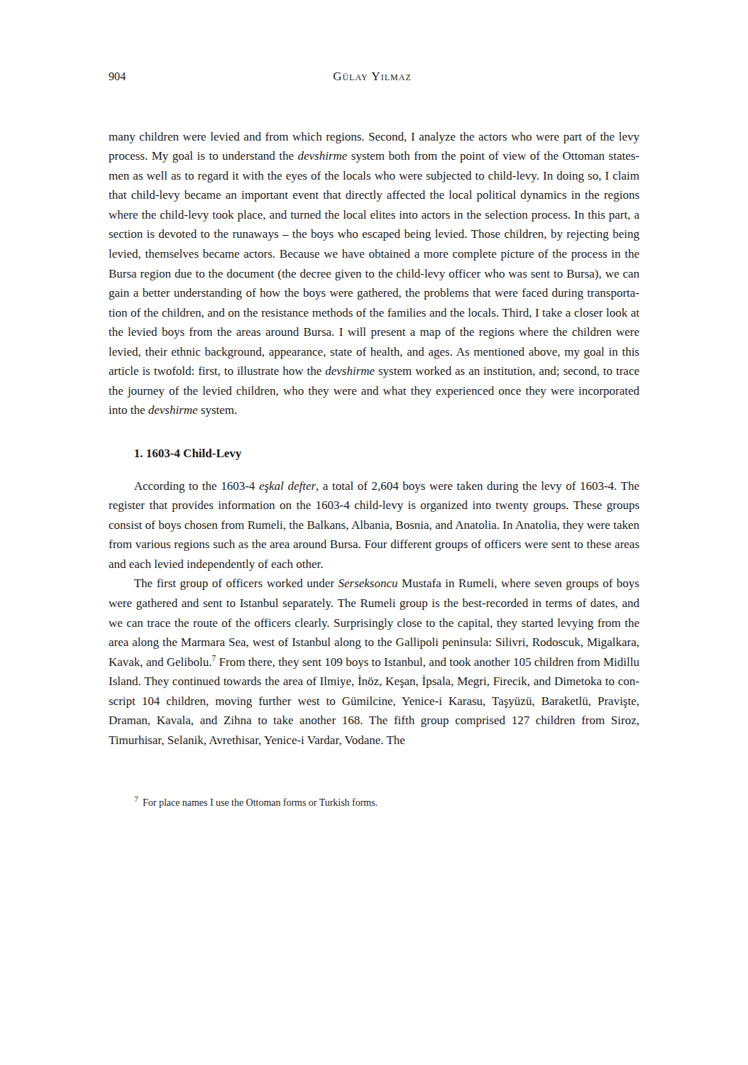904 Gülay Yilmaz
many children were levied and from which regions. Second, I analyze the actors who were part of the levy process. My goal is to understand the devshirme system both from the point of view of the Ottoman statesmen as well as to regard it with the eyes of the locals who were subjected to child-levy. In doing so, I claim that child-levy became an important event that directly affected the local political dynamics in the regions where the child-levy took place, and turned the local elites into actors in the selection process. In this part, a section is devoted to the runaways – the boys who escaped being levied. Those children, by rejecting being levied, themselves became actors. Because we have obtained a more complete picture of the process in the Bursa region due to the document (the decree given to the child-levy officer who was sent to Bursa), we can gain a better understanding of how the boys were gathered, the problems that were faced during transportation of the children, and on the resistance methods of the families and the locals. Third, I take a closer look at the levied boys from the areas around Bursa. I will present a map of the regions where the children were levied, their ethnic background, appearance, state of health, and ages. As mentioned above, my goal in this article is twofold: first, to illustrate how the devshirme system worked as an institution, and; second, to trace the journey of the levied children, who they were and what they experienced once they were incorporated into the devshirme system.
1. 1603-4 Child-Levy
According to the 1603-4 eşkal defter, a total of 2,604 boys were taken during the levy of 1603-4. The register that provides information on the 1603-4 child-levy is organized into twenty groups. These groups consist of boys chosen from Rumeli, the Balkans, Albania, Bosnia, and Anatolia. In Anatolia, they were taken from various regions such as the area around Bursa. Four different groups of officers were sent to these areas and each levied independently of each other.
The first group of officers worked under Serseksoncu Mustafa in Rumeli, where seven groups of boys were gathered and sent to Istanbul separately. The Rumeli group is the best-recorded in terms of dates, and we can trace the route of the officers clearly. Surprisingly close to the capital, they started levying from the area along the Marmara Sea, west of Istanbul along to the Gallipoli peninsula: Silivri, Rodoscuk, Migalkara, Kavak, and Gelibolu.7 From there, they sent 109 boys to Istanbul, and took another 105 children from Midillu Island. They continued towards the area of Ilmiye, İnöz, Keşan, İpsala, Megri, Firecik, and Dimetoka to conscript 104 children, moving further west to Gümilcine, Yenice-i Karasu, Taşyüzü, Baraketlü, Pravişte, Draman, Kavala, and Zihna to take another 168. The fifth group comprised 127 children from Siroz, Timurhisar, Selanik, Avrethisar, Yenice-i Vardar, Vodane. The
7 For place names I use the Ottoman forms or Turkish forms.